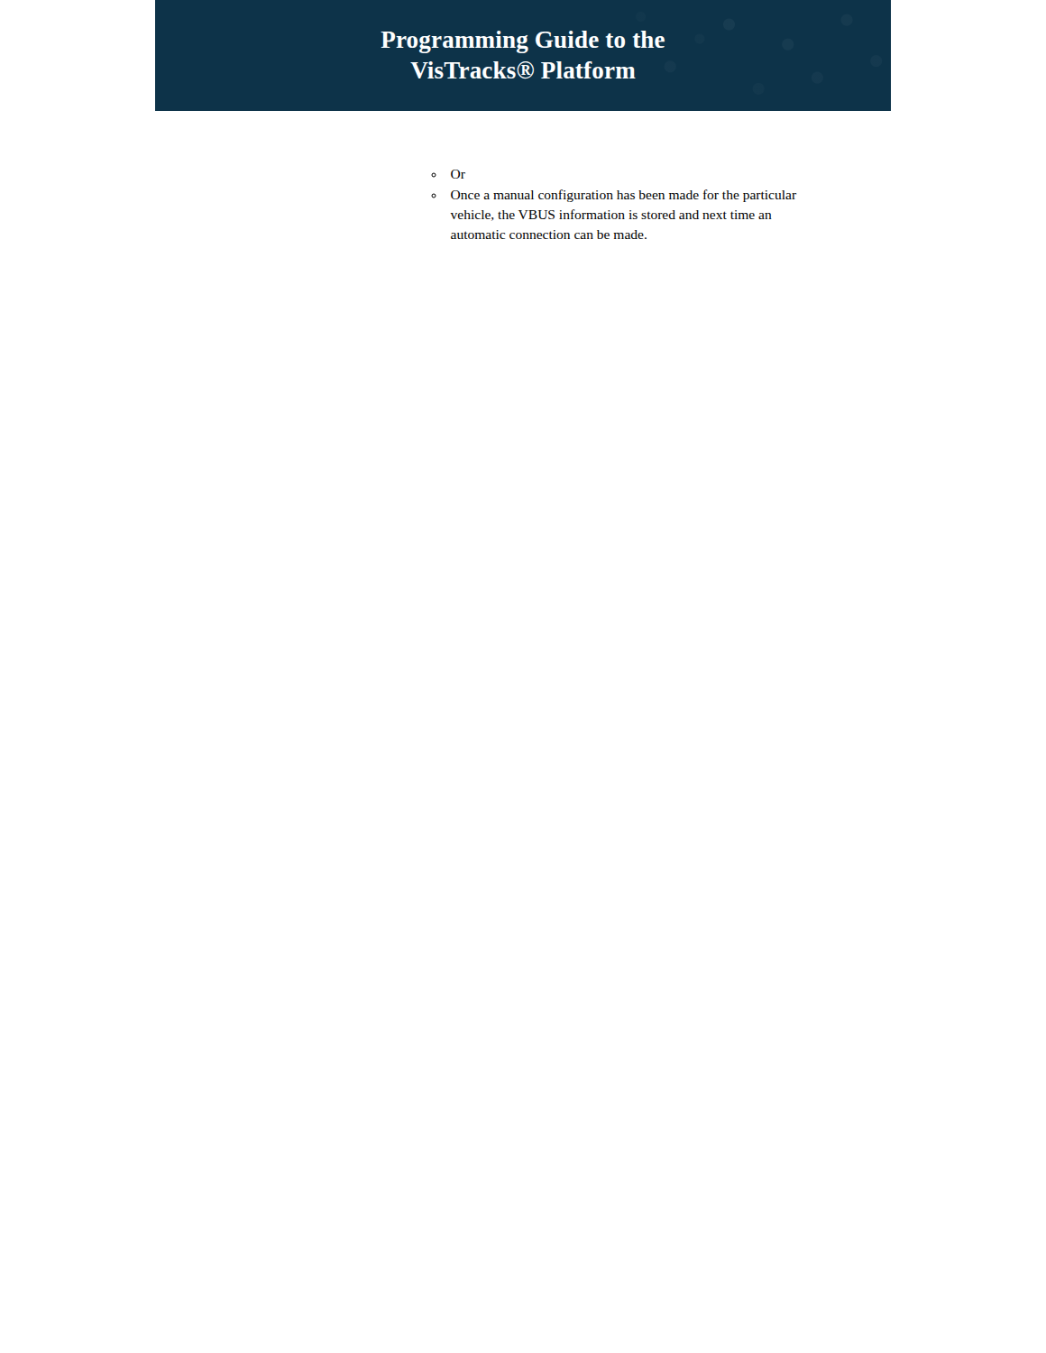Programming Guide to the
VisTracks® Platform
Or
Once a manual configuration has been made for the particular vehicle, the VBUS information is stored and next time an automatic connection can be made.